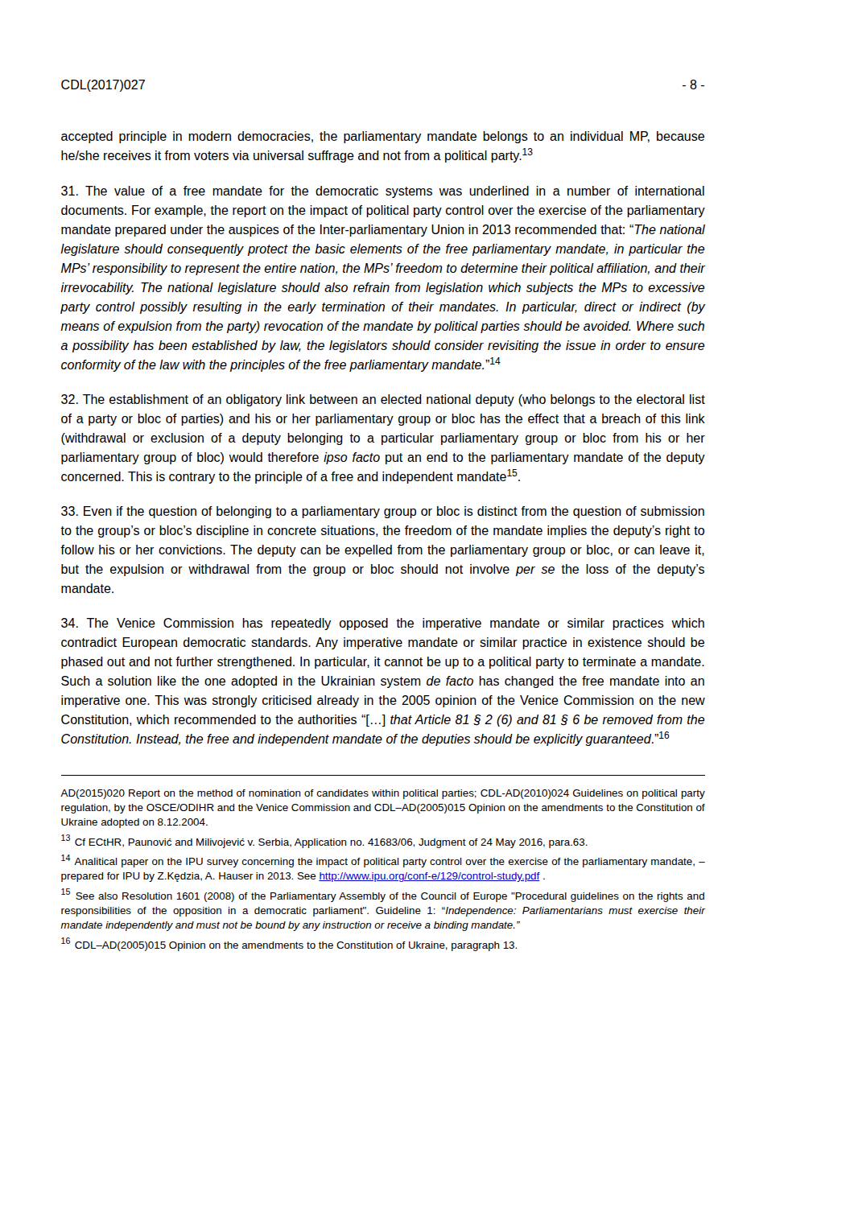CDL(2017)027
- 8 -
accepted principle in modern democracies, the parliamentary mandate belongs to an individual MP, because he/she receives it from voters via universal suffrage and not from a political party.13
31. The value of a free mandate for the democratic systems was underlined in a number of international documents. For example, the report on the impact of political party control over the exercise of the parliamentary mandate prepared under the auspices of the Inter-parliamentary Union in 2013 recommended that: “The national legislature should consequently protect the basic elements of the free parliamentary mandate, in particular the MPs’ responsibility to represent the entire nation, the MPs’ freedom to determine their political affiliation, and their irrevocability. The national legislature should also refrain from legislation which subjects the MPs to excessive party control possibly resulting in the early termination of their mandates. In particular, direct or indirect (by means of expulsion from the party) revocation of the mandate by political parties should be avoided. Where such a possibility has been established by law, the legislators should consider revisiting the issue in order to ensure conformity of the law with the principles of the free parliamentary mandate.”14
32. The establishment of an obligatory link between an elected national deputy (who belongs to the electoral list of a party or bloc of parties) and his or her parliamentary group or bloc has the effect that a breach of this link (withdrawal or exclusion of a deputy belonging to a particular parliamentary group or bloc from his or her parliamentary group of bloc) would therefore ipso facto put an end to the parliamentary mandate of the deputy concerned. This is contrary to the principle of a free and independent mandate15.
33. Even if the question of belonging to a parliamentary group or bloc is distinct from the question of submission to the group’s or bloc’s discipline in concrete situations, the freedom of the mandate implies the deputy’s right to follow his or her convictions. The deputy can be expelled from the parliamentary group or bloc, or can leave it, but the expulsion or withdrawal from the group or bloc should not involve per se the loss of the deputy’s mandate.
34. The Venice Commission has repeatedly opposed the imperative mandate or similar practices which contradict European democratic standards. Any imperative mandate or similar practice in existence should be phased out and not further strengthened. In particular, it cannot be up to a political party to terminate a mandate. Such a solution like the one adopted in the Ukrainian system de facto has changed the free mandate into an imperative one. This was strongly criticised already in the 2005 opinion of the Venice Commission on the new Constitution, which recommended to the authorities “[…] that Article 81 § 2 (6) and 81 § 6 be removed from the Constitution. Instead, the free and independent mandate of the deputies should be explicitly guaranteed.”16
AD(2015)020 Report on the method of nomination of candidates within political parties; CDL-AD(2010)024 Guidelines on political party regulation, by the OSCE/ODIHR and the Venice Commission and CDL–AD(2005)015 Opinion on the amendments to the Constitution of Ukraine adopted on 8.12.2004.
13 Cf ECtHR, Paunović and Milivojević v. Serbia, Application no. 41683/06, Judgment of 24 May 2016, para.63.
14 Analitical paper on the IPU survey concerning the impact of political party control over the exercise of the parliamentary mandate, – prepared for IPU by Z.Kędzia, A. Hauser in 2013. See http://www.ipu.org/conf-e/129/control-study.pdf .
15 See also Resolution 1601 (2008) of the Parliamentary Assembly of the Council of Europe "Procedural guidelines on the rights and responsibilities of the opposition in a democratic parliament". Guideline 1: “Independence: Parliamentarians must exercise their mandate independently and must not be bound by any instruction or receive a binding mandate.”
16 CDL–AD(2005)015 Opinion on the amendments to the Constitution of Ukraine, paragraph 13.